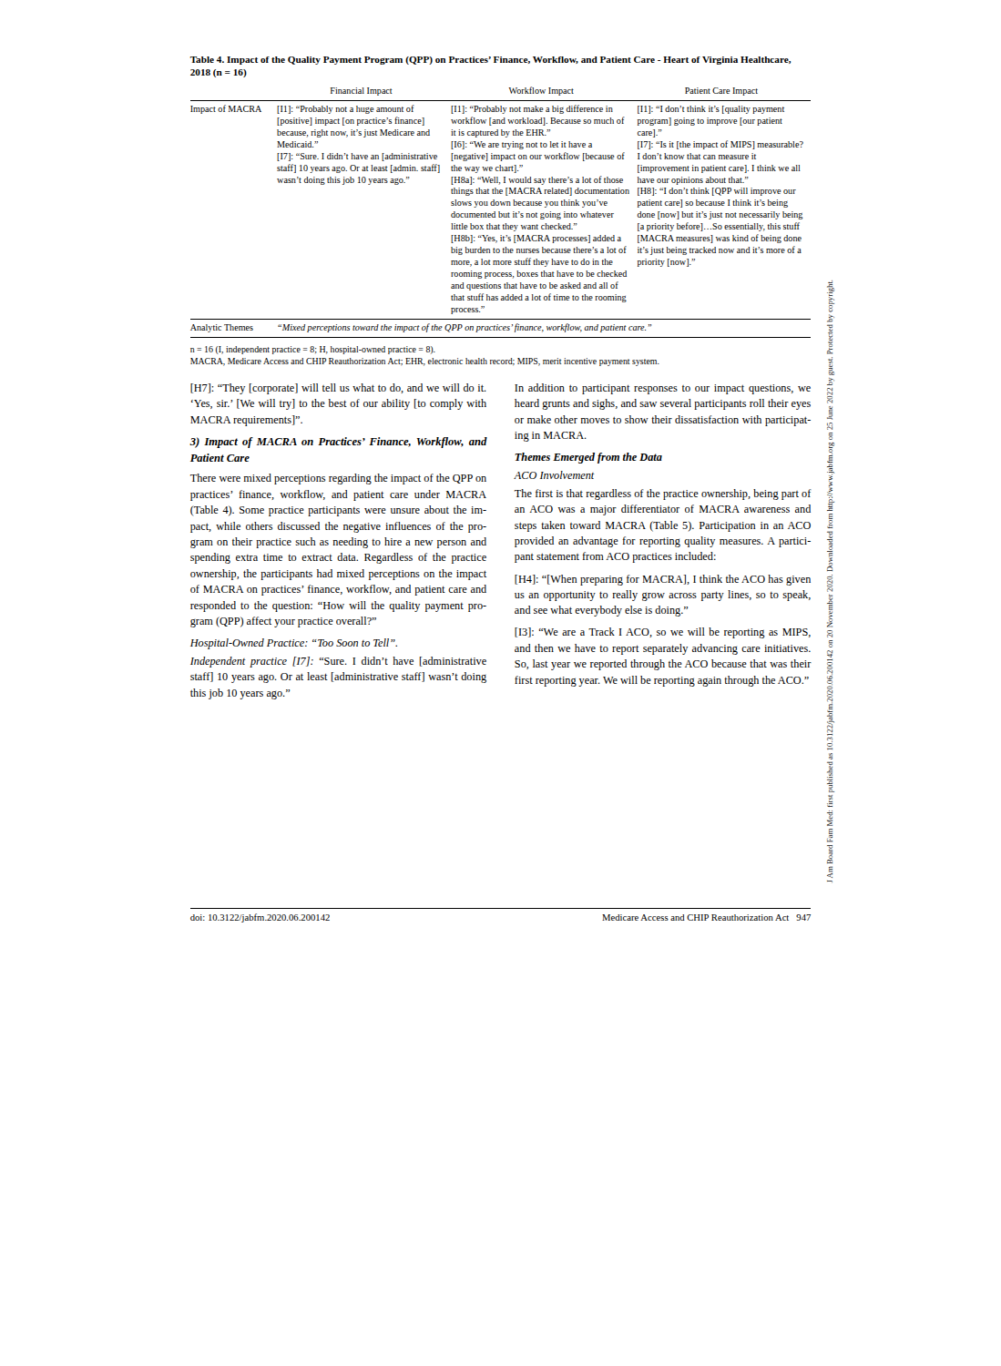J Am Board Fam Med: first published as 10.3122/jabfm.2020.06.200142 on 20 November 2020. Downloaded from http://www.jabfm.org on 25 June 2022 by guest. Protected by copyright.
Table 4. Impact of the Quality Payment Program (QPP) on Practices’ Finance, Workflow, and Patient Care - Heart of Virginia Healthcare, 2018 (n = 16)
| | Financial Impact | Workflow Impact | Patient Care Impact |
| --- | --- | --- | --- |
| Impact of MACRA | [I1]: “Probably not a huge amount of [positive] impact [on practice’s finance] because, right now, it’s just Medicare and Medicaid.” [I7]: “Sure. I didn’t have an [administrative staff] 10 years ago. Or at least [admin. staff] wasn’t doing this job 10 years ago.” | [I1]: “Probably not make a big difference in workflow [and workload]. Because so much of it is captured by the EHR.” [I6]: “We are trying not to let it have a [negative] impact on our workflow [because of the way we chart].” [H8a]: “Well, I would say there’s a lot of those things that the [MACRA related] documentation slows you down because you think you’ve documented but it’s not going into whatever little box that they want checked.” [H8b]: “Yes, it’s [MACRA processes] added a big burden to the nurses because there’s a lot of more, a lot more stuff they have to do in the rooming process, boxes that have to be checked and questions that have to be asked and all of that stuff has added a lot of time to the rooming process.” | [I1]: “I don’t think it’s [quality payment program] going to improve [our patient care].” [I7]: “Is it [the impact of MIPS] measurable? I don’t know that can measure it [improvement in patient care]. I think we all have our opinions about that.” [H8]: “I don’t think [QPP will improve our patient care] so because I think it’s being done [now] but it’s just not necessarily being [a priority before]…So essentially, this stuff [MACRA measures] was kind of being done it’s just being tracked now and it’s more of a priority [now].” |
| Analytic Themes | “Mixed perceptions toward the impact of the QPP on practices’ finance, workflow, and patient care.” |
n = 16 (I, independent practice = 8; H, hospital-owned practice = 8).
MACRA, Medicare Access and CHIP Reauthorization Act; EHR, electronic health record; MIPS, merit incentive payment system.
[H7]: “They [corporate] will tell us what to do, and we will do it. ‘Yes, sir.’ [We will try] to the best of our ability [to comply with MACRA requirements]”.
3) Impact of MACRA on Practices’ Finance, Workflow, and Patient Care
There were mixed perceptions regarding the impact of the QPP on practices’ finance, workflow, and patient care under MACRA (Table 4). Some practice participants were unsure about the impact, while others discussed the negative influences of the program on their practice such as needing to hire a new person and spending extra time to extract data. Regardless of the practice ownership, the participants had mixed perceptions on the impact of MACRA on practices’ finance, workflow, and patient care and responded to the question: “How will the quality payment program (QPP) affect your practice overall?”
Hospital-Owned Practice: “Too Soon to Tell”.
Independent practice [I7]: “Sure. I didn’t have [administrative staff] 10 years ago. Or at least [administrative staff] wasn’t doing this job 10 years ago.”
In addition to participant responses to our impact questions, we heard grunts and sighs, and saw several participants roll their eyes or make other moves to show their dissatisfaction with participating in MACRA.
Themes Emerged from the Data
ACO Involvement
The first is that regardless of the practice ownership, being part of an ACO was a major differentiator of MACRA awareness and steps taken toward MACRA (Table 5). Participation in an ACO provided an advantage for reporting quality measures. A participant statement from ACO practices included:
[H4]: “[When preparing for MACRA], I think the ACO has given us an opportunity to really grow across party lines, so to speak, and see what everybody else is doing.”
[I3]: “We are a Track I ACO, so we will be reporting as MIPS, and then we have to report separately advancing care initiatives. So, last year we reported through the ACO because that was their first reporting year. We will be reporting again through the ACO.”
doi: 10.3122/jabfm.2020.06.200142
Medicare Access and CHIP Reauthorization Act 947